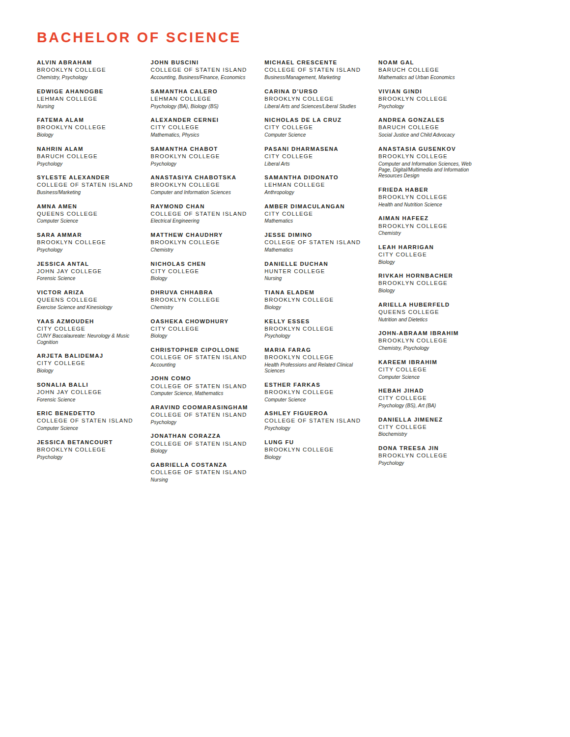Bachelor of Science
Alvin Abraham
Brooklyn College
Chemistry, Psychology
Edwige Ahanogbe
Lehman College
Nursing
Fatema Alam
Brooklyn College
Biology
Nahrin Alam
Baruch College
Psychology
Syleste Alexander
College of Staten Island
Business/Marketing
Amna Amen
Queens College
Computer Science
Sara Ammar
Brooklyn College
Psychology
Jessica Antal
John Jay College
Forensic Science
Victor Ariza
Queens College
Exercise Science and Kinesiology
Yaas Azmoudeh
City College
CUNY Baccalaureate: Neurology & Music Cognition
Arjeta Balidemaj
City College
Biology
Sonalia Balli
John Jay College
Forensic Science
Eric Benedetto
College of Staten Island
Computer Science
Jessica Betancourt
Brooklyn College
Psychology
John Buscini
College of Staten Island
Accounting, Business/Finance, Economics
Samantha Calero
Lehman College
Psychology (BA), Biology (BS)
Alexander Cernei
City College
Mathematics, Physics
Samantha Chabot
Brooklyn College
Psychology
Anastasiya Chabotska
Brooklyn College
Computer and Information Sciences
Raymond Chan
College of Staten Island
Electrical Engineering
Matthew Chaudhry
Brooklyn College
Chemistry
Nicholas Chen
City College
Biology
Dhruva Chhabra
Brooklyn College
Chemistry
Oasheka Chowdhury
City College
Biology
Christopher Cipollone
College of Staten Island
Accounting
John Como
College of Staten Island
Computer Science, Mathematics
Aravind Coomarasingham
College of Staten Island
Psychology
Jonathan Corazza
College of Staten Island
Biology
Gabriella Costanza
College of Staten Island
Nursing
Michael Crescente
College of Staten Island
Business/Management, Marketing
Carina D’Urso
Brooklyn College
Liberal Arts and Sciences/Liberal Studies
Nicholas De La Cruz
City College
Computer Science
Pasani Dharmasena
City College
Liberal Arts
Samantha Didonato
Lehman College
Anthropology
Amber Dimaculangan
City College
Mathematics
Jesse Dimino
College of Staten Island
Mathematics
Danielle Duchan
Hunter College
Nursing
Tiana Eladem
Brooklyn College
Biology
Kelly Esses
Brooklyn College
Psychology
Maria Farag
Brooklyn College
Health Professions and Related Clinical Sciences
Esther Farkas
Brooklyn College
Computer Science
Ashley Figueroa
College of Staten Island
Psychology
Lung Fu
Brooklyn College
Biology
Noam Gal
Baruch College
Mathematics ad Urban Economics
Vivian Gindi
Brooklyn College
Psychology
Andrea Gonzales
Baruch College
Social Justice and Child Advocacy
Anastasia Gusenkov
Brooklyn College
Computer and Information Sciences, Web Page, Digital/Multimedia and Information Resources Design
Frieda Haber
Brooklyn College
Health and Nutrition Science
Aiman Hafeez
Brooklyn College
Chemistry
Leah Harrigan
City College
Biology
Rivkah Hornbacher
Brooklyn College
Biology
Ariella Huberfeld
Queens College
Nutrition and Dietetics
John-Abraam Ibrahim
Brooklyn College
Chemistry, Psychology
Kareem Ibrahim
City College
Computer Science
Hebah Jihad
City College
Psychology (BS), Art (BA)
Daniella Jimenez
City College
Biochemistry
Dona Treesa Jin
Brooklyn College
Psychology